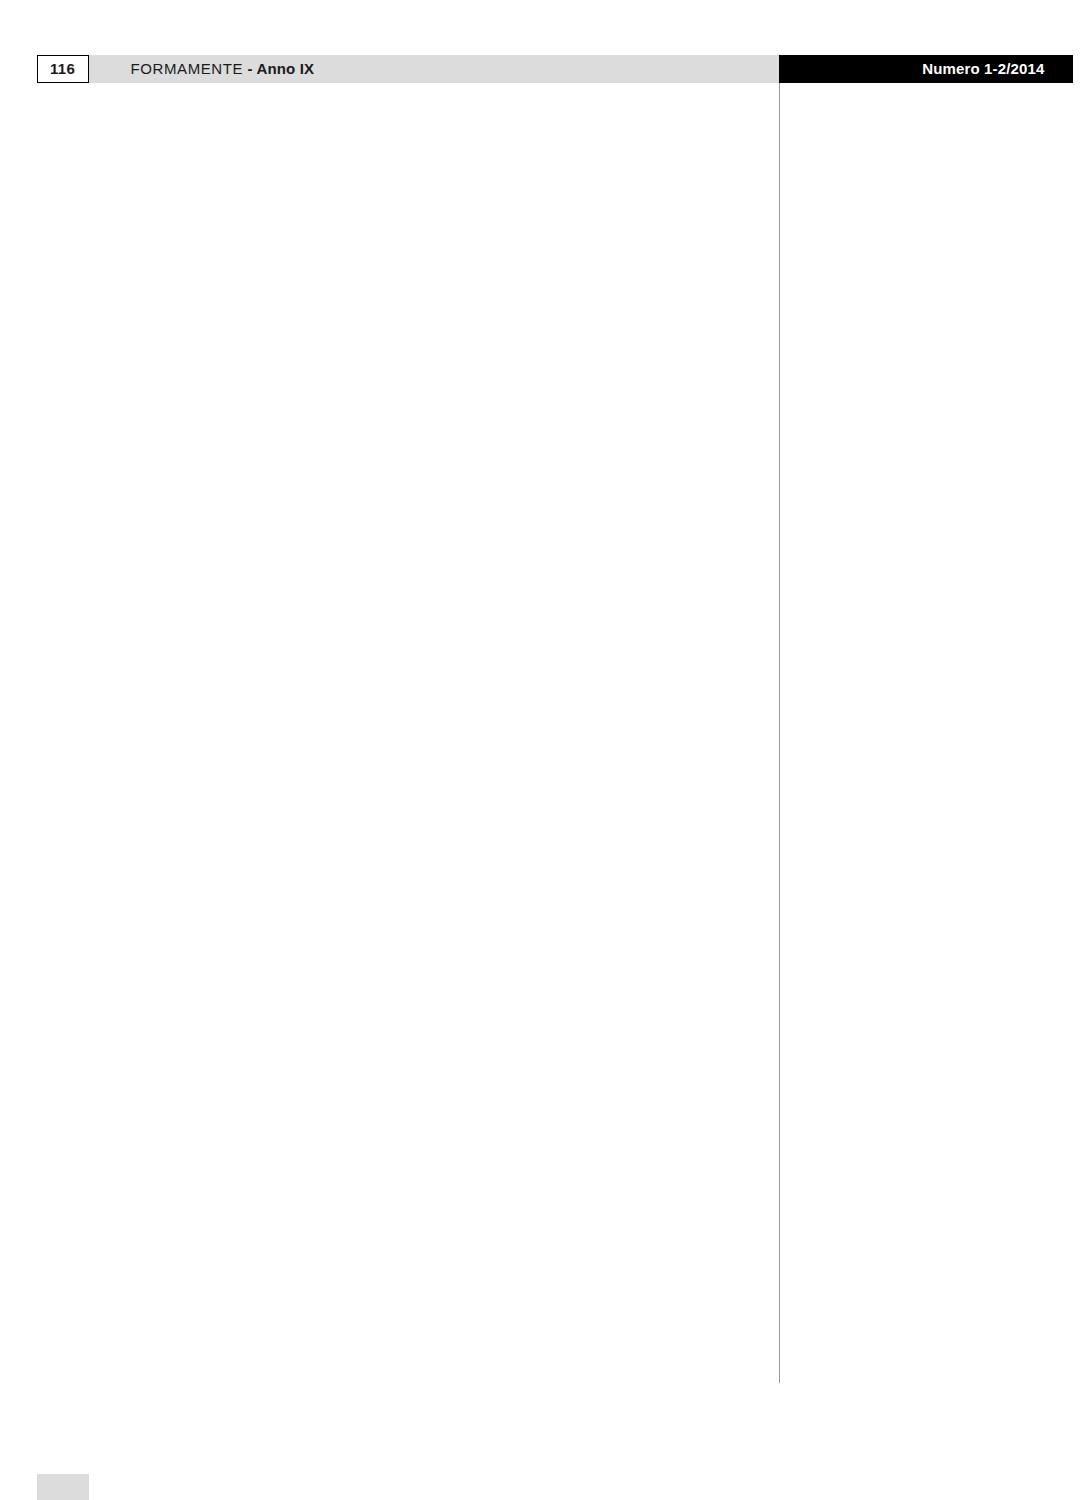116
FORMAMENTE - Anno IX
Numero 1-2/2014